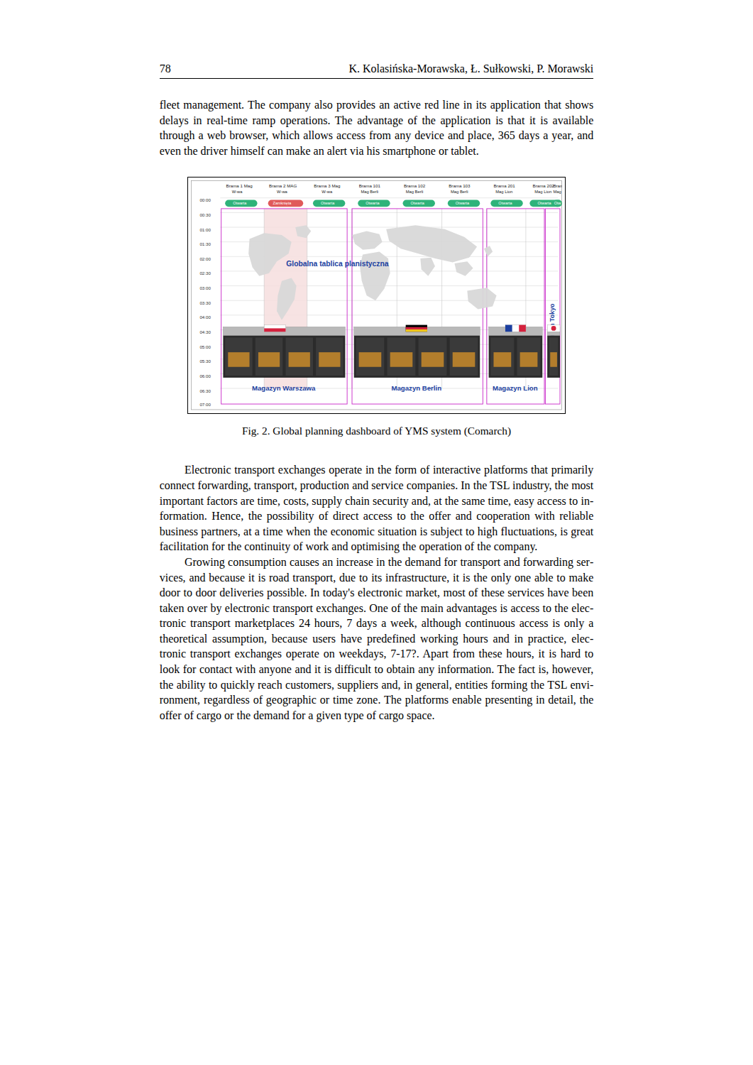78 K. Kolasińska-Morawska, Ł. Sułkowski, P. Morawski
fleet management. The company also provides an active red line in its application that shows delays in real-time ramp operations. The advantage of the application is that it is available through a web browser, which allows access from any device and place, 365 days a year, and even the driver himself can make an alert via his smartphone or tablet.
00:00 00:30 01:00 01:30 02:00 02:30 03:00 03:30 04:00 04:30 05:00 05:30 06:00 06:30 07:00 Brama 1 Mag W-wa Brama 2 MAG W-wa Brama 3 Mag W-wa Brama 101 Mag Berli Brama 102 Mag Berli Brama 103 Mag Berli Brama 201 Mag Lion Brama 202 Mag Lion Brama Mag T Otwarta Zamknięta Otwarta Otwarta Otwarta Otwarta Otwarta Otwarta Otw Globalna tablica planistyczna Magazyn Tokyo Magazyn Warszawa Magazyn Berlin Magazyn Lion
Fig. 2. Global planning dashboard of YMS system (Comarch)
Electronic transport exchanges operate in the form of interactive platforms that primarily connect forwarding, transport, production and service companies. In the TSL industry, the most important factors are time, costs, supply chain security and, at the same time, easy access to information. Hence, the possibility of direct access to the offer and cooperation with reliable business partners, at a time when the economic situation is subject to high fluctuations, is great facilitation for the continuity of work and optimising the operation of the company.
Growing consumption causes an increase in the demand for transport and forwarding services, and because it is road transport, due to its infrastructure, it is the only one able to make door to door deliveries possible. In today's electronic market, most of these services have been taken over by electronic transport exchanges. One of the main advantages is access to the electronic transport marketplaces 24 hours, 7 days a week, although continuous access is only a theoretical assumption, because users have predefined working hours and in practice, electronic transport exchanges operate on weekdays, 7-17?. Apart from these hours, it is hard to look for contact with anyone and it is difficult to obtain any information. The fact is, however, the ability to quickly reach customers, suppliers and, in general, entities forming the TSL environment, regardless of geographic or time zone. The platforms enable presenting in detail, the offer of cargo or the demand for a given type of cargo space.